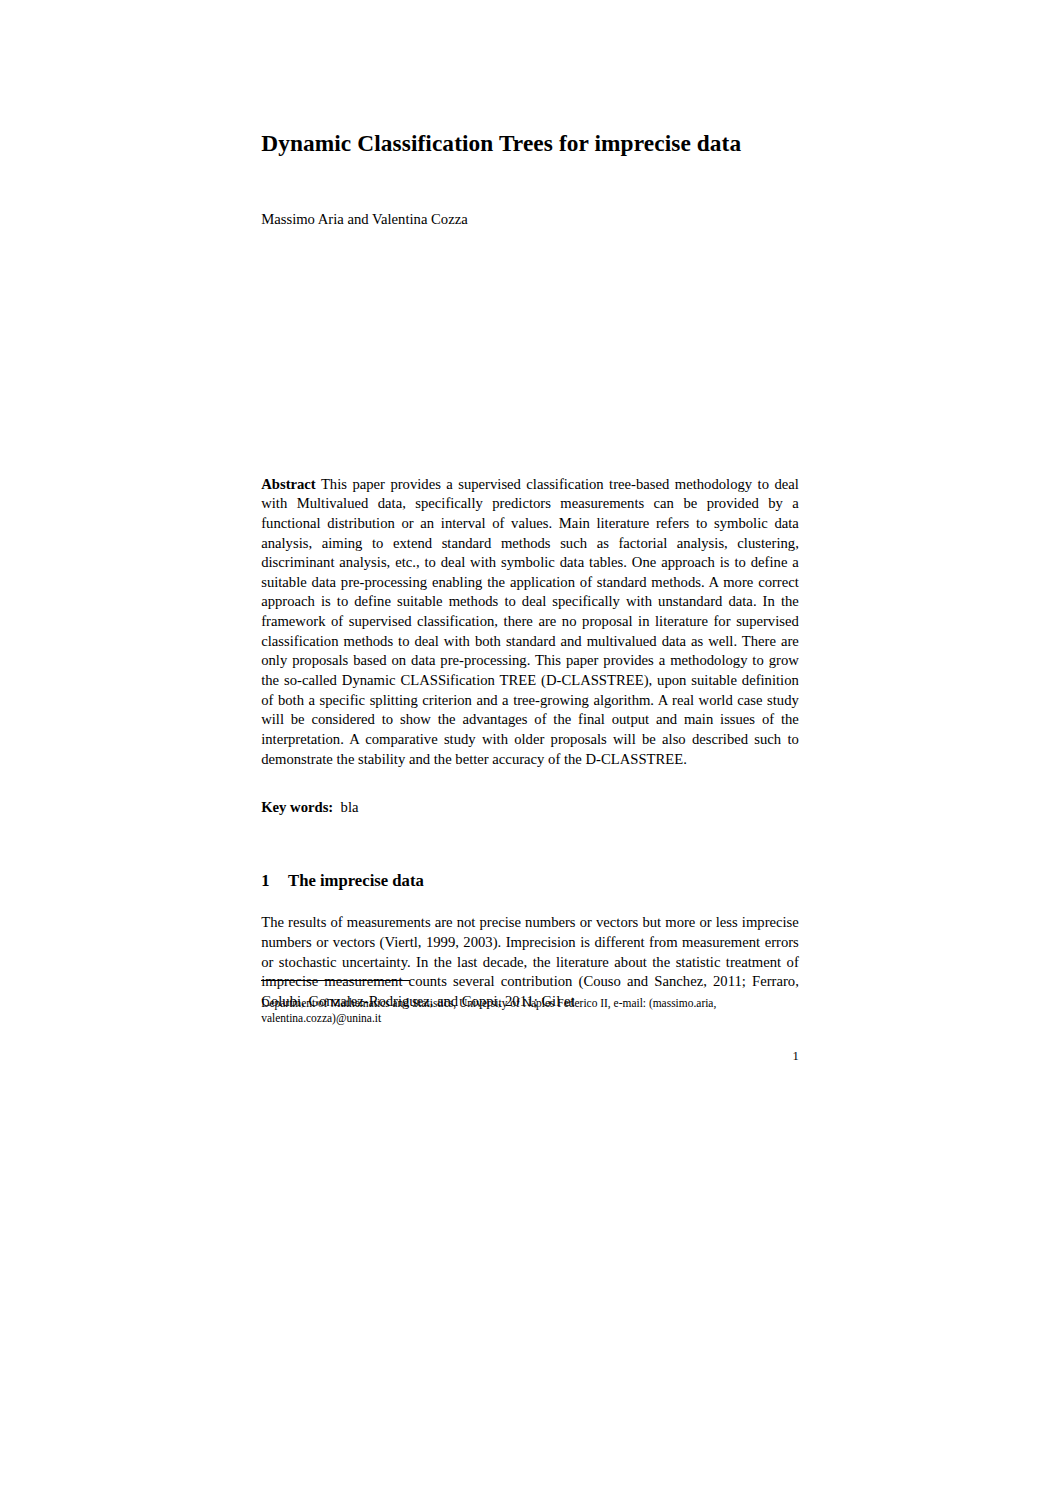Dynamic Classification Trees for imprecise data
Massimo Aria and Valentina Cozza
Abstract This paper provides a supervised classification tree-based methodology to deal with Multivalued data, specifically predictors measurements can be provided by a functional distribution or an interval of values. Main literature refers to symbolic data analysis, aiming to extend standard methods such as factorial analysis, clustering, discriminant analysis, etc., to deal with symbolic data tables. One approach is to define a suitable data pre-processing enabling the application of standard methods. A more correct approach is to define suitable methods to deal specifically with unstandard data. In the framework of supervised classification, there are no proposal in literature for supervised classification methods to deal with both standard and multivalued data as well. There are only proposals based on data pre-processing. This paper provides a methodology to grow the so-called Dynamic CLASSification TREE (D-CLASSTREE), upon suitable definition of both a specific splitting criterion and a tree-growing algorithm. A real world case study will be considered to show the advantages of the final output and main issues of the interpretation. A comparative study with older proposals will be also described such to demonstrate the stability and the better accuracy of the D-CLASSTREE.
Key words: bla
1 The imprecise data
The results of measurements are not precise numbers or vectors but more or less imprecise numbers or vectors (Viertl, 1999, 2003). Imprecision is different from measurement errors or stochastic uncertainty. In the last decade, the literature about the statistic treatment of imprecise measurement counts several contribution (Couso and Sanchez, 2011; Ferraro, Colubi, Gonzalez-Rodriguez, and Coppi, 2011; Gil et
Department of Mathematics and Statistics, University of Naples Federico II, e-mail: (massimo.aria, valentina.cozza)@unina.it
1